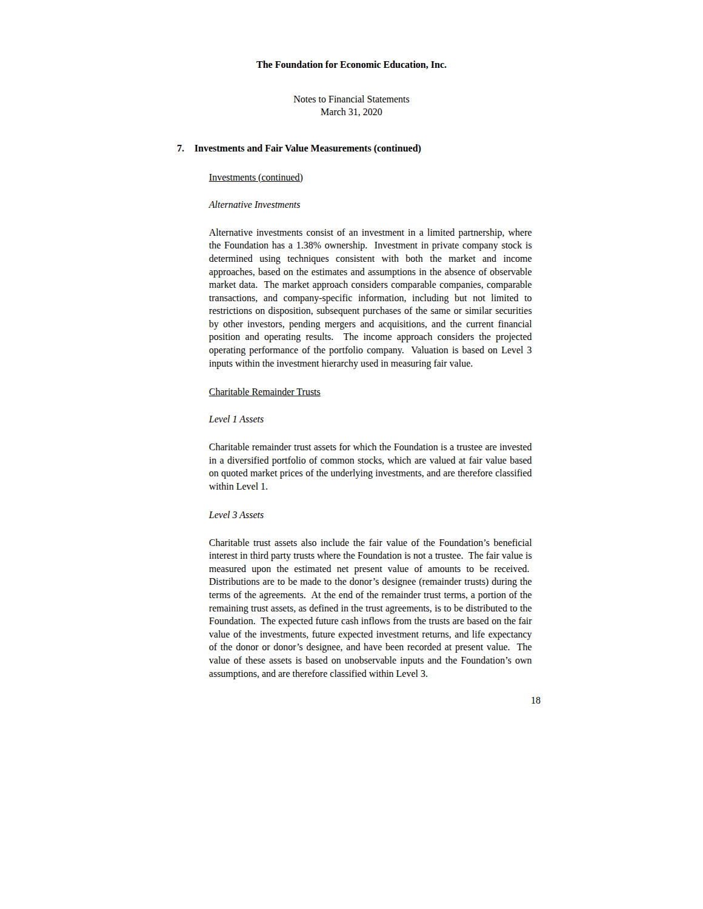The Foundation for Economic Education, Inc.
Notes to Financial Statements March 31, 2020
7.
Investments and Fair Value Measurements (continued)
Investments (continued)
Alternative Investments
Alternative investments consist of an investment in a limited partnership, where the Foundation has a 1.38% ownership. Investment in private company stock is determined using techniques consistent with both the market and income approaches, based on the estimates and assumptions in the absence of observable market data. The market approach considers comparable companies, comparable transactions, and company-specific information, including but not limited to restrictions on disposition, subsequent purchases of the same or similar securities by other investors, pending mergers and acquisitions, and the current financial position and operating results. The income approach considers the projected operating performance of the portfolio company. Valuation is based on Level 3 inputs within the investment hierarchy used in measuring fair value.
Charitable Remainder Trusts
Level 1 Assets
Charitable remainder trust assets for which the Foundation is a trustee are invested in a diversified portfolio of common stocks, which are valued at fair value based on quoted market prices of the underlying investments, and are therefore classified within Level 1.
Level 3 Assets
Charitable trust assets also include the fair value of the Foundation’s beneficial interest in third party trusts where the Foundation is not a trustee. The fair value is measured upon the estimated net present value of amounts to be received. Distributions are to be made to the donor’s designee (remainder trusts) during the terms of the agreements. At the end of the remainder trust terms, a portion of the remaining trust assets, as defined in the trust agreements, is to be distributed to the Foundation. The expected future cash inflows from the trusts are based on the fair value of the investments, future expected investment returns, and life expectancy of the donor or donor’s designee, and have been recorded at present value. The value of these assets is based on unobservable inputs and the Foundation’s own assumptions, and are therefore classified within Level 3.
18